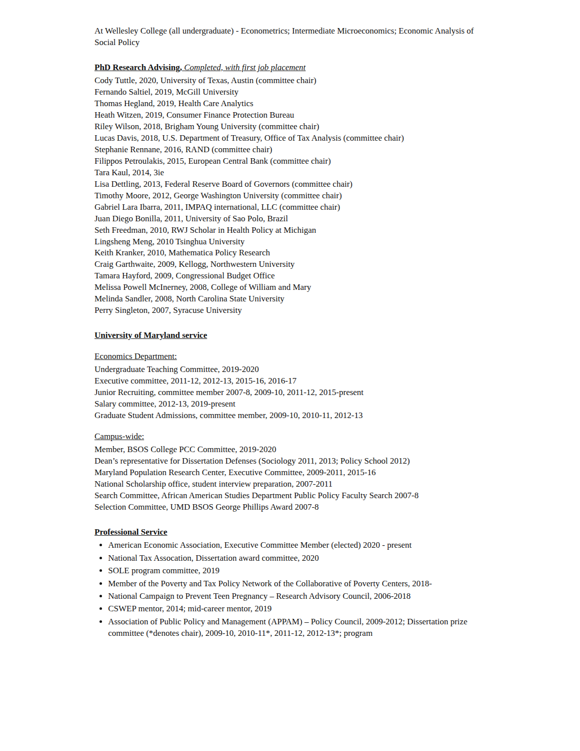At Wellesley College (all undergraduate) - Econometrics; Intermediate Microeconomics; Economic Analysis of Social Policy
PhD Research Advising, Completed, with first job placement
Cody Tuttle, 2020, University of Texas, Austin (committee chair)
Fernando Saltiel, 2019, McGill University
Thomas Hegland, 2019, Health Care Analytics
Heath Witzen, 2019, Consumer Finance Protection Bureau
Riley Wilson, 2018, Brigham Young University (committee chair)
Lucas Davis, 2018, U.S. Department of Treasury, Office of Tax Analysis (committee chair)
Stephanie Rennane, 2016, RAND (committee chair)
Filippos Petroulakis, 2015, European Central Bank (committee chair)
Tara Kaul, 2014, 3ie
Lisa Dettling, 2013, Federal Reserve Board of Governors (committee chair)
Timothy Moore, 2012, George Washington University (committee chair)
Gabriel Lara Ibarra, 2011, IMPAQ international, LLC (committee chair)
Juan Diego Bonilla, 2011, University of Sao Polo, Brazil
Seth Freedman, 2010, RWJ Scholar in Health Policy at Michigan
Lingsheng Meng, 2010 Tsinghua University
Keith Kranker, 2010, Mathematica Policy Research
Craig Garthwaite, 2009, Kellogg, Northwestern University
Tamara Hayford, 2009, Congressional Budget Office
Melissa Powell McInerney, 2008, College of William and Mary
Melinda Sandler, 2008, North Carolina State University
Perry Singleton, 2007, Syracuse University
University of Maryland service
Economics Department:
Undergraduate Teaching Committee, 2019-2020
Executive committee, 2011-12, 2012-13, 2015-16, 2016-17
Junior Recruiting, committee member 2007-8, 2009-10, 2011-12, 2015-present
Salary committee, 2012-13, 2019-present
Graduate Student Admissions, committee member, 2009-10, 2010-11, 2012-13
Campus-wide:
Member, BSOS College PCC Committee, 2019-2020
Dean’s representative for Dissertation Defenses (Sociology 2011, 2013; Policy School 2012)
Maryland Population Research Center, Executive Committee, 2009-2011, 2015-16
National Scholarship office, student interview preparation, 2007-2011
Search Committee, African American Studies Department Public Policy Faculty Search 2007-8
Selection Committee, UMD BSOS George Phillips Award 2007-8
Professional Service
American Economic Association, Executive Committee Member (elected) 2020 - present
National Tax Assocation, Dissertation award committee, 2020
SOLE program committee, 2019
Member of the Poverty and Tax Policy Network of the Collaborative of Poverty Centers, 2018-
National Campaign to Prevent Teen Pregnancy – Research Advisory Council, 2006-2018
CSWEP mentor, 2014; mid-career mentor, 2019
Association of Public Policy and Management (APPAM) – Policy Council, 2009-2012; Dissertation prize committee (*denotes chair), 2009-10, 2010-11*, 2011-12, 2012-13*; program